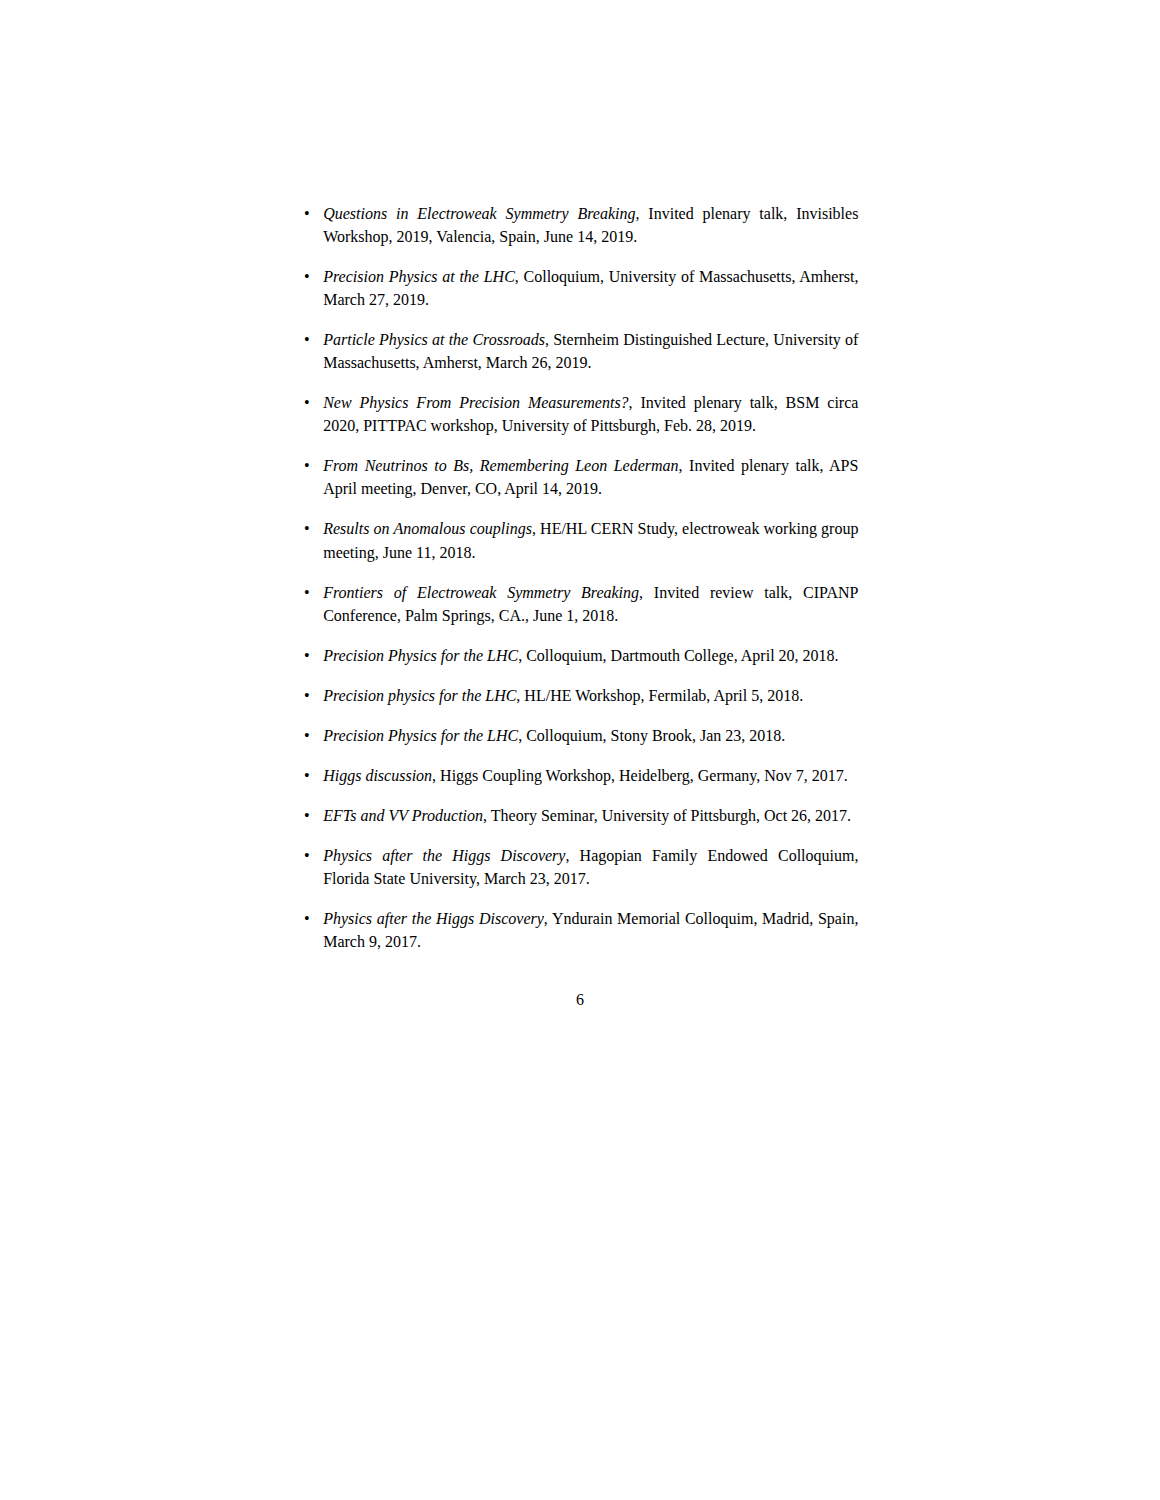Questions in Electroweak Symmetry Breaking, Invited plenary talk, Invisibles Workshop, 2019, Valencia, Spain, June 14, 2019.
Precision Physics at the LHC, Colloquium, University of Massachusetts, Amherst, March 27, 2019.
Particle Physics at the Crossroads, Sternheim Distinguished Lecture, University of Massachusetts, Amherst, March 26, 2019.
New Physics From Precision Measurements?, Invited plenary talk, BSM circa 2020, PITTPAC workshop, University of Pittsburgh, Feb. 28, 2019.
From Neutrinos to Bs, Remembering Leon Lederman, Invited plenary talk, APS April meeting, Denver, CO, April 14, 2019.
Results on Anomalous couplings, HE/HL CERN Study, electroweak working group meeting, June 11, 2018.
Frontiers of Electroweak Symmetry Breaking, Invited review talk, CIPANP Conference, Palm Springs, CA., June 1, 2018.
Precision Physics for the LHC, Colloquium, Dartmouth College, April 20, 2018.
Precision physics for the LHC, HL/HE Workshop, Fermilab, April 5, 2018.
Precision Physics for the LHC, Colloquium, Stony Brook, Jan 23, 2018.
Higgs discussion, Higgs Coupling Workshop, Heidelberg, Germany, Nov 7, 2017.
EFTs and VV Production, Theory Seminar, University of Pittsburgh, Oct 26, 2017.
Physics after the Higgs Discovery, Hagopian Family Endowed Colloquium, Florida State University, March 23, 2017.
Physics after the Higgs Discovery, Yndurain Memorial Colloquim, Madrid, Spain, March 9, 2017.
6